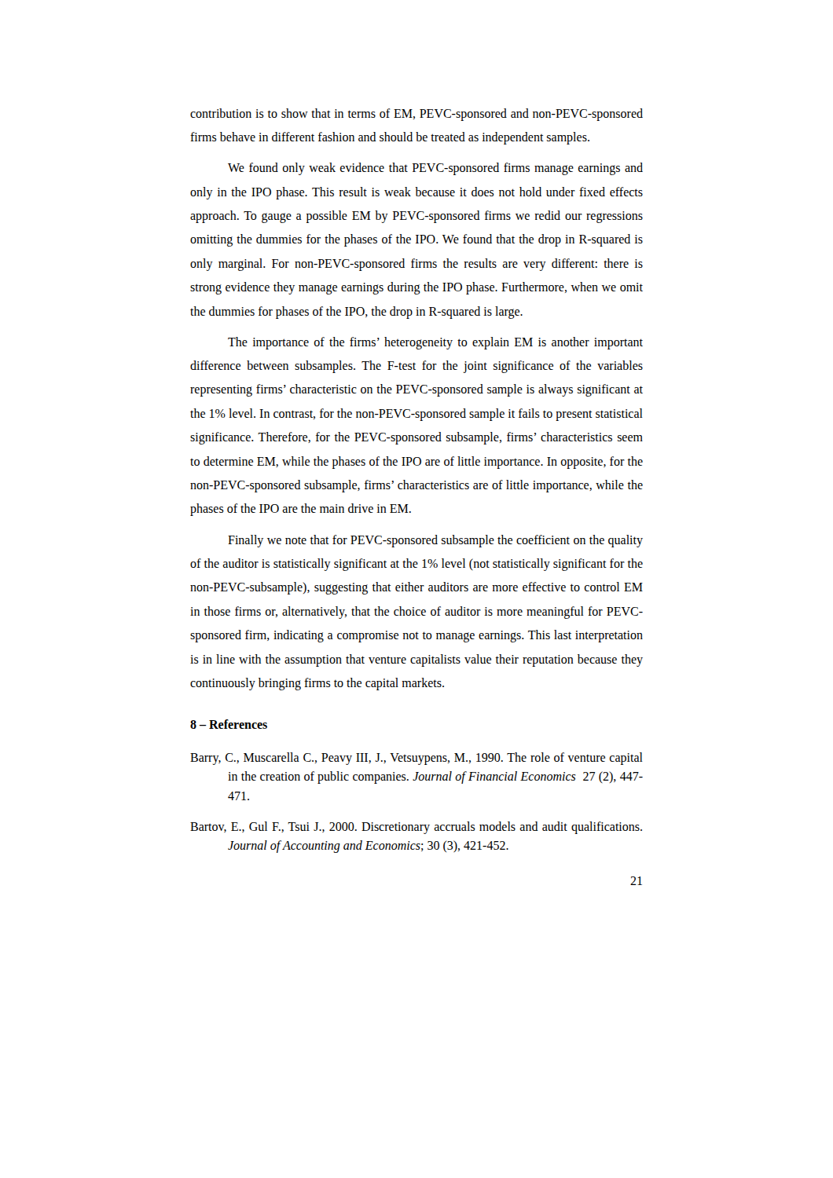contribution is to show that in terms of EM, PEVC-sponsored and non-PEVC-sponsored firms behave in different fashion and should be treated as independent samples.
We found only weak evidence that PEVC-sponsored firms manage earnings and only in the IPO phase. This result is weak because it does not hold under fixed effects approach. To gauge a possible EM by PEVC-sponsored firms we redid our regressions omitting the dummies for the phases of the IPO. We found that the drop in R-squared is only marginal. For non-PEVC-sponsored firms the results are very different: there is strong evidence they manage earnings during the IPO phase. Furthermore, when we omit the dummies for phases of the IPO, the drop in R-squared is large.
The importance of the firms’ heterogeneity to explain EM is another important difference between subsamples. The F-test for the joint significance of the variables representing firms’ characteristic on the PEVC-sponsored sample is always significant at the 1% level. In contrast, for the non-PEVC-sponsored sample it fails to present statistical significance. Therefore, for the PEVC-sponsored subsample, firms’ characteristics seem to determine EM, while the phases of the IPO are of little importance. In opposite, for the non-PEVC-sponsored subsample, firms’ characteristics are of little importance, while the phases of the IPO are the main drive in EM.
Finally we note that for PEVC-sponsored subsample the coefficient on the quality of the auditor is statistically significant at the 1% level (not statistically significant for the non-PEVC-subsample), suggesting that either auditors are more effective to control EM in those firms or, alternatively, that the choice of auditor is more meaningful for PEVC-sponsored firm, indicating a compromise not to manage earnings. This last interpretation is in line with the assumption that venture capitalists value their reputation because they continuously bringing firms to the capital markets.
8 – References
Barry, C., Muscarella C., Peavy III, J., Vetsuypens, M., 1990. The role of venture capital in the creation of public companies. Journal of Financial Economics 27 (2), 447-471.
Bartov, E., Gul F., Tsui J., 2000. Discretionary accruals models and audit qualifications. Journal of Accounting and Economics; 30 (3), 421-452.
21